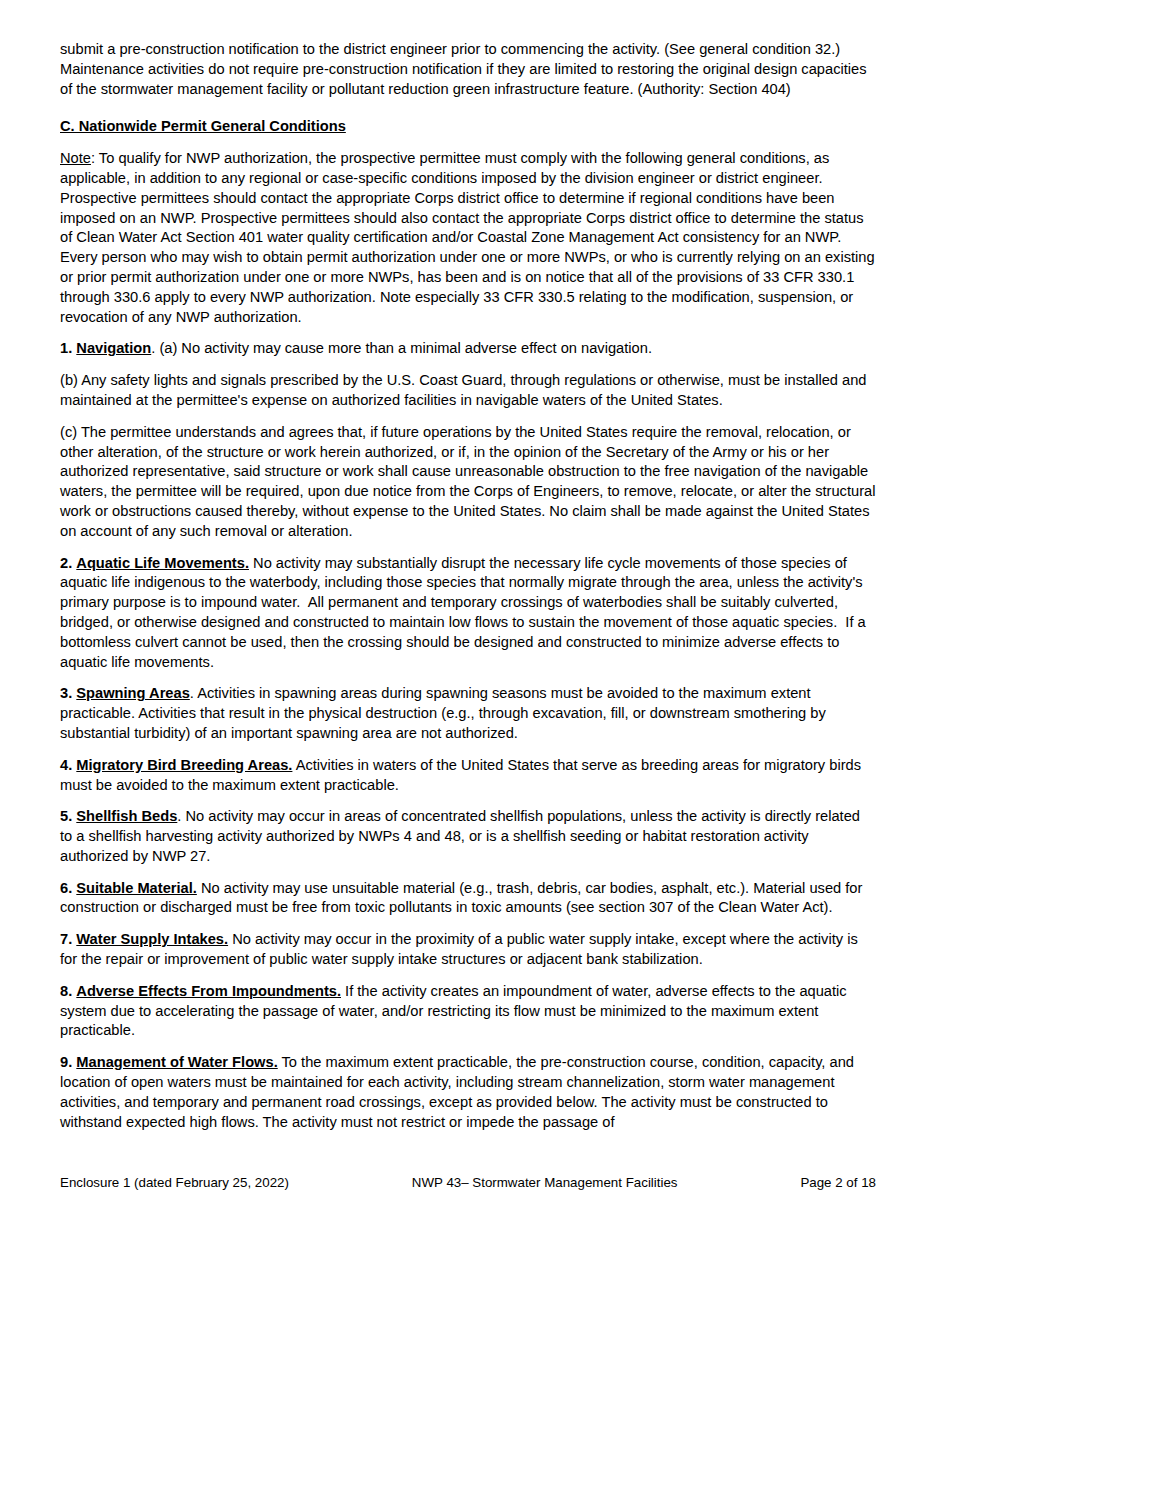submit a pre-construction notification to the district engineer prior to commencing the activity. (See general condition 32.) Maintenance activities do not require pre-construction notification if they are limited to restoring the original design capacities of the stormwater management facility or pollutant reduction green infrastructure feature. (Authority: Section 404)
C. Nationwide Permit General Conditions
Note: To qualify for NWP authorization, the prospective permittee must comply with the following general conditions, as applicable, in addition to any regional or case-specific conditions imposed by the division engineer or district engineer. Prospective permittees should contact the appropriate Corps district office to determine if regional conditions have been imposed on an NWP. Prospective permittees should also contact the appropriate Corps district office to determine the status of Clean Water Act Section 401 water quality certification and/or Coastal Zone Management Act consistency for an NWP. Every person who may wish to obtain permit authorization under one or more NWPs, or who is currently relying on an existing or prior permit authorization under one or more NWPs, has been and is on notice that all of the provisions of 33 CFR 330.1 through 330.6 apply to every NWP authorization. Note especially 33 CFR 330.5 relating to the modification, suspension, or revocation of any NWP authorization.
1. Navigation. (a) No activity may cause more than a minimal adverse effect on navigation.
(b) Any safety lights and signals prescribed by the U.S. Coast Guard, through regulations or otherwise, must be installed and maintained at the permittee's expense on authorized facilities in navigable waters of the United States.
(c) The permittee understands and agrees that, if future operations by the United States require the removal, relocation, or other alteration, of the structure or work herein authorized, or if, in the opinion of the Secretary of the Army or his or her authorized representative, said structure or work shall cause unreasonable obstruction to the free navigation of the navigable waters, the permittee will be required, upon due notice from the Corps of Engineers, to remove, relocate, or alter the structural work or obstructions caused thereby, without expense to the United States. No claim shall be made against the United States on account of any such removal or alteration.
2. Aquatic Life Movements. No activity may substantially disrupt the necessary life cycle movements of those species of aquatic life indigenous to the waterbody, including those species that normally migrate through the area, unless the activity's primary purpose is to impound water. All permanent and temporary crossings of waterbodies shall be suitably culverted, bridged, or otherwise designed and constructed to maintain low flows to sustain the movement of those aquatic species. If a bottomless culvert cannot be used, then the crossing should be designed and constructed to minimize adverse effects to aquatic life movements.
3. Spawning Areas. Activities in spawning areas during spawning seasons must be avoided to the maximum extent practicable. Activities that result in the physical destruction (e.g., through excavation, fill, or downstream smothering by substantial turbidity) of an important spawning area are not authorized.
4. Migratory Bird Breeding Areas. Activities in waters of the United States that serve as breeding areas for migratory birds must be avoided to the maximum extent practicable.
5. Shellfish Beds. No activity may occur in areas of concentrated shellfish populations, unless the activity is directly related to a shellfish harvesting activity authorized by NWPs 4 and 48, or is a shellfish seeding or habitat restoration activity authorized by NWP 27.
6. Suitable Material. No activity may use unsuitable material (e.g., trash, debris, car bodies, asphalt, etc.). Material used for construction or discharged must be free from toxic pollutants in toxic amounts (see section 307 of the Clean Water Act).
7. Water Supply Intakes. No activity may occur in the proximity of a public water supply intake, except where the activity is for the repair or improvement of public water supply intake structures or adjacent bank stabilization.
8. Adverse Effects From Impoundments. If the activity creates an impoundment of water, adverse effects to the aquatic system due to accelerating the passage of water, and/or restricting its flow must be minimized to the maximum extent practicable.
9. Management of Water Flows. To the maximum extent practicable, the pre-construction course, condition, capacity, and location of open waters must be maintained for each activity, including stream channelization, storm water management activities, and temporary and permanent road crossings, except as provided below. The activity must be constructed to withstand expected high flows. The activity must not restrict or impede the passage of
Enclosure 1 (dated February 25, 2022) NWP 43– Stormwater Management Facilities Page 2 of 18